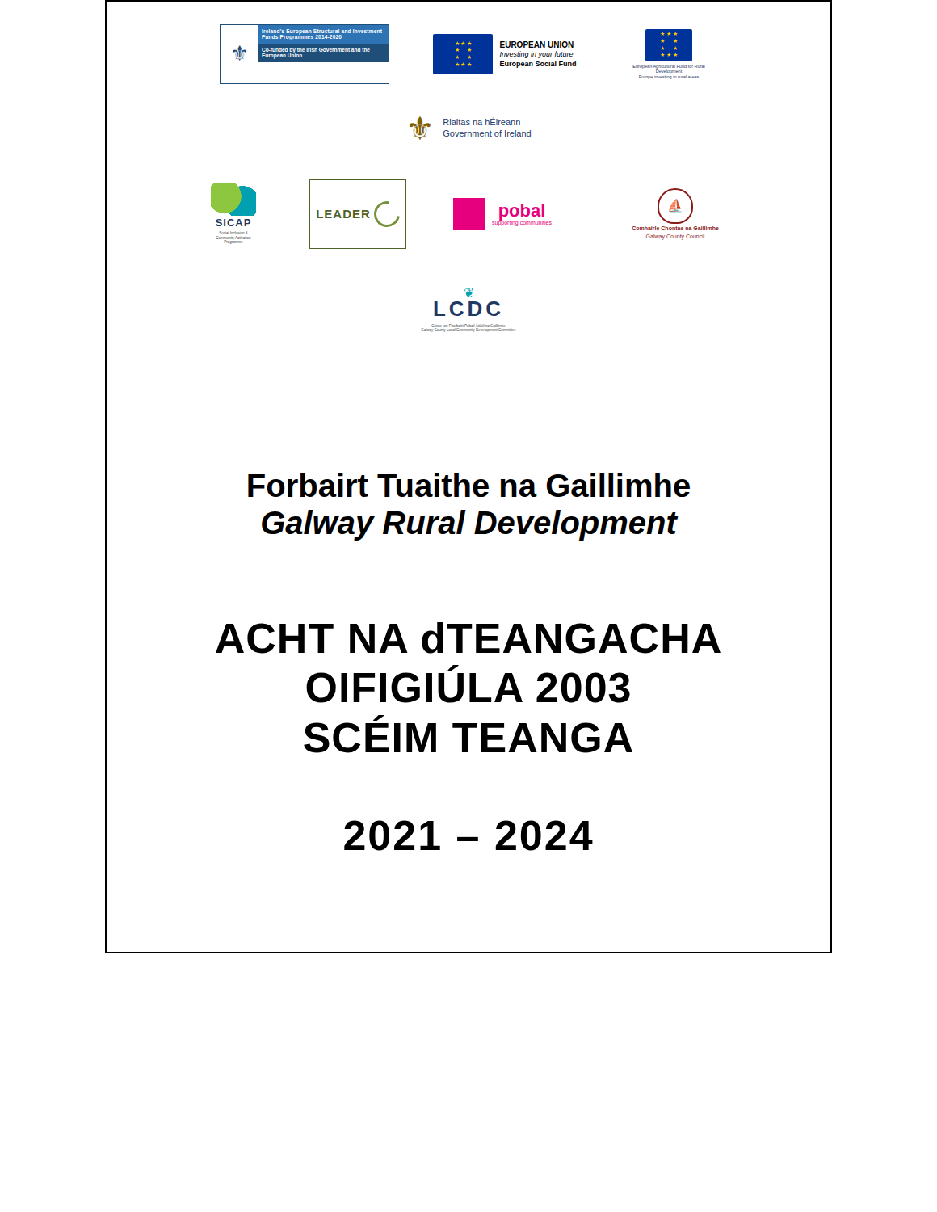⚜
Ireland's European Structural and Investment Funds Programmes 2014-2020
Co-funded by the Irish Government and the European Union
EUROPEAN UNION
Investing in your future
European Social Fund
European Agricultural Fund for Rural Development
Europe investing in rural areas
⚜
Rialtas na hÉireann
Government of Ireland
SICAP
Social Inclusion &
Community Activation
Programme
LEADER
pobal
supporting communities
⛵
Comhairle Chontae na Gaillimhe
Galway County Council
❦
LCDC
Coiste um Fhorbairt Pobail Áitiúil na Gaillimhe
Galway County Local Community Development Committee
Forbairt Tuaithe na Gaillimhe
Galway Rural Development
ACHT NA dTEANGACHA
OIFIGIÚLA 2003
SCÉIM TEANGA
2021 – 2024